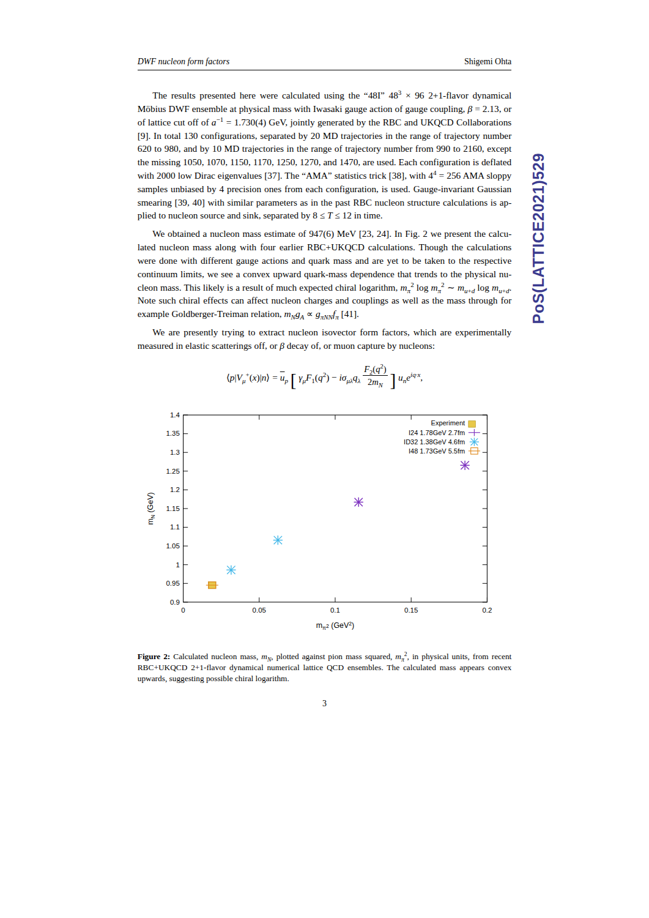DWF nucleon form factors
Shigemi Ohta
PoS(LATTICE2021)529
The results presented here were calculated using the “48I” 483 × 96 2+1-flavor dynamical Möbius DWF ensemble at physical mass with Iwasaki gauge action of gauge coupling, β = 2.13, or of lattice cut off of a−1 = 1.730(4) GeV, jointly generated by the RBC and UKQCD Collaborations [9]. In total 130 configurations, separated by 20 MD trajectories in the range of trajectory number 620 to 980, and by 10 MD trajectories in the range of trajectory number from 990 to 2160, except the missing 1050, 1070, 1150, 1170, 1250, 1270, and 1470, are used. Each configuration is deflated with 2000 low Dirac eigenvalues [37]. The “AMA” statistics trick [38], with 44 = 256 AMA sloppy samples unbiased by 4 precision ones from each configuration, is used. Gauge-invariant Gaussian smearing [39, 40] with similar parameters as in the past RBC nucleon structure calculations is applied to nucleon source and sink, separated by 8 ≤ T ≤ 12 in time.
We obtained a nucleon mass estimate of 947(6) MeV [23, 24]. In Fig. 2 we present the calculated nucleon mass along with four earlier RBC+UKQCD calculations. Though the calculations were done with different gauge actions and quark mass and are yet to be taken to the respective continuum limits, we see a convex upward quark-mass dependence that trends to the physical nucleon mass. This likely is a result of much expected chiral logarithm, mπ2 log mπ2 ∼ mu+d log mu+d. Note such chiral effects can affect nucleon charges and couplings as well as the mass through for example Goldberger-Treiman relation, mNgA ∝ gπNNfπ [41].
We are presently trying to extract nucleon isovector form factors, which are experimentally measured in elastic scatterings off, or β decay of, or muon capture by nucleons:
⟨p|Vμ+(x)|n⟩ = up [ γμF1(q2) − iσμλqλ F2(q2) 2mN ] uneiq·x,
0.9 0.95 1 1.05 1.1 1.15 1.2 1.25 1.3 1.35 1.4 0 0.05 0.1 0.15 0.2 mπ2 (GeV2) mN (GeV) Experiment I24 1.78GeV 2.7fm ID32 1.38GeV 4.6fm I48 1.73GeV 5.5fm
Figure 2: Calculated nucleon mass, mN, plotted against pion mass squared, mπ2, in physical units, from recent RBC+UKQCD 2+1-flavor dynamical numerical lattice QCD ensembles. The calculated mass appears convex upwards, suggesting possible chiral logarithm.
3